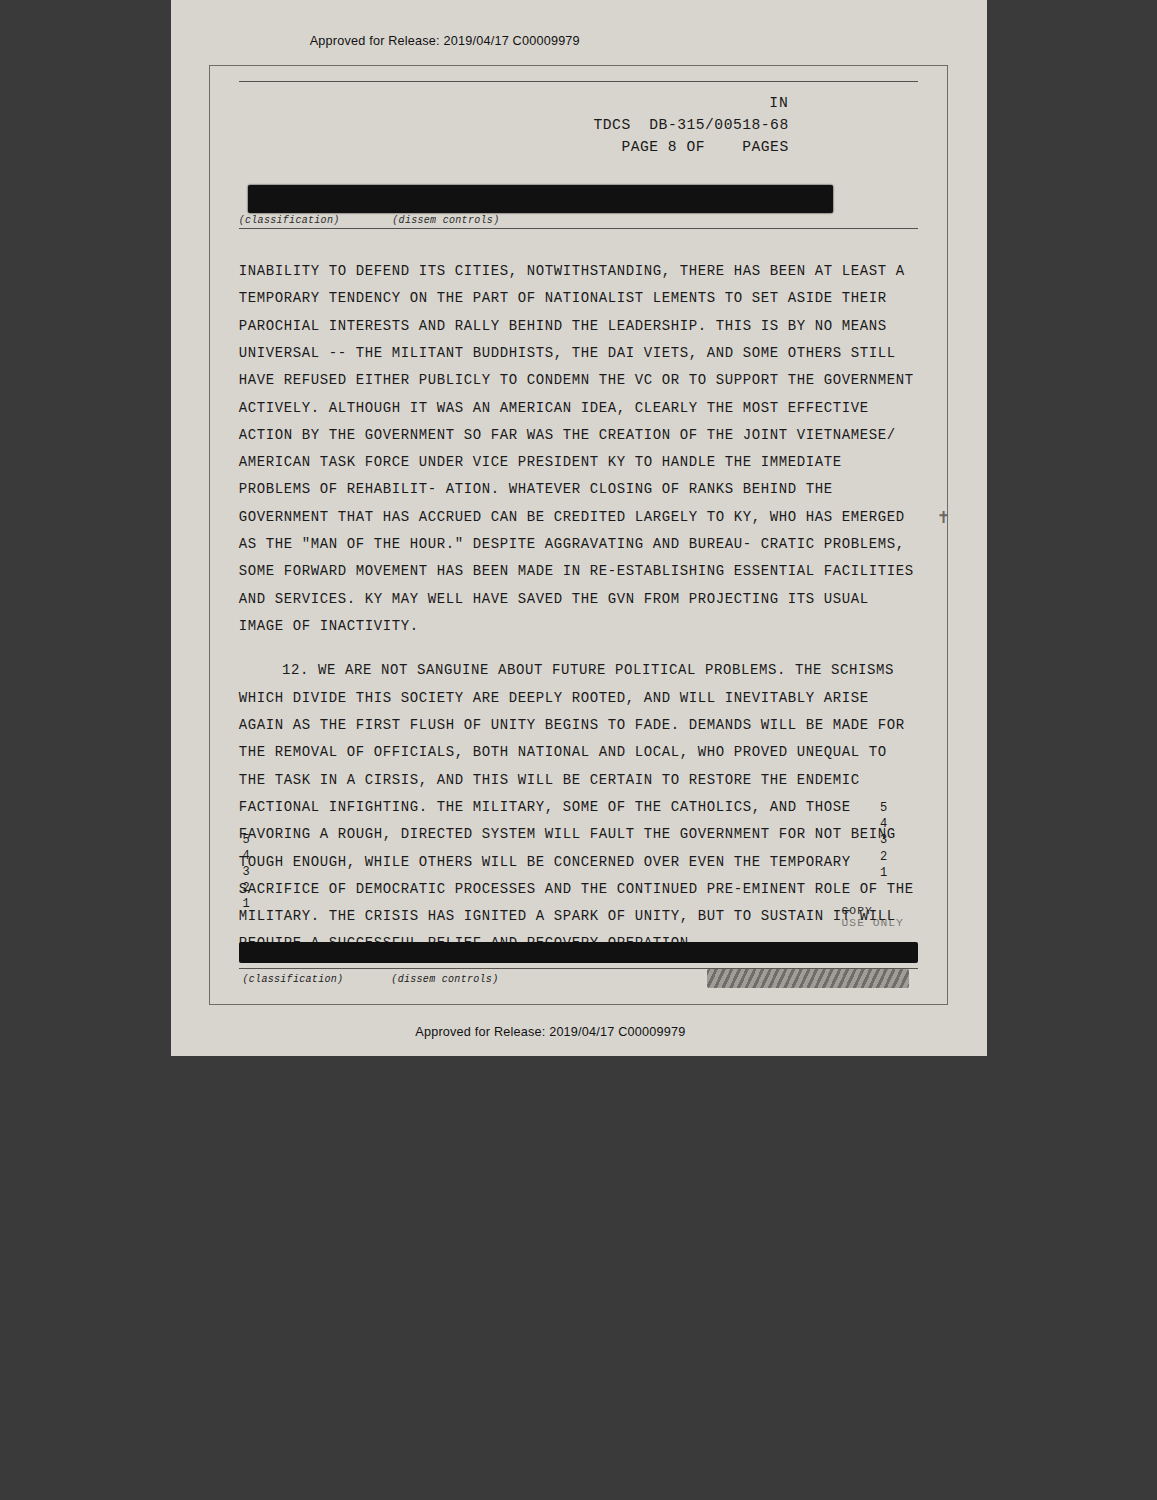Approved for Release: 2019/04/17 C00009979
IN
TDCS DB-315/00518-68
PAGE 8 OF PAGES
(classification) (dissem controls)
INABILITY TO DEFEND ITS CITIES, NOTWITHSTANDING, THERE HAS BEEN AT LEAST A TEMPORARY TENDENCY ON THE PART OF NATIONALIST LEMENTS TO SET ASIDE THEIR PAROCHIAL INTERESTS AND RALLY BEHIND THE LEADERSHIP. THIS IS BY NO MEANS UNIVERSAL -- THE MILITANT BUDDHISTS, THE DAI VIETS, AND SOME OTHERS STILL HAVE REFUSED EITHER PUBLICLY TO CONDEMN THE VC OR TO SUPPORT THE GOVERNMENT ACTIVELY. ALTHOUGH IT WAS AN AMERICAN IDEA, CLEARLY THE MOST EFFECTIVE ACTION BY THE GOVERNMENT SO FAR WAS THE CREATION OF THE JOINT VIETNAMESE/ AMERICAN TASK FORCE UNDER VICE PRESIDENT KY TO HANDLE THE IMMEDIATE PROBLEMS OF REHABILIT- ATION. WHATEVER CLOSING OF RANKS BEHIND THE GOVERNMENT THAT HAS ACCRUED CAN BE CREDITED LARGELY TO KY, WHO HAS EMERGED AS THE "MAN OF THE HOUR." DESPITE AGGRAVATING AND BUREAU- CRATIC PROBLEMS, SOME FORWARD MOVEMENT HAS BEEN MADE IN RE-ESTABLISHING ESSENTIAL FACILITIES AND SERVICES. KY MAY WELL HAVE SAVED THE GVN FROM PROJECTING ITS USUAL IMAGE OF INACTIVITY.
12. WE ARE NOT SANGUINE ABOUT FUTURE POLITICAL PROBLEMS. THE SCHISMS WHICH DIVIDE THIS SOCIETY ARE DEEPLY ROOTED, AND WILL INEVITABLY ARISE AGAIN AS THE FIRST FLUSH OF UNITY BEGINS TO FADE. DEMANDS WILL BE MADE FOR THE REMOVAL OF OFFICIALS, BOTH NATIONAL AND LOCAL, WHO PROVED UNEQUAL TO THE TASK IN A CIRSIS, AND THIS WILL BE CERTAIN TO RESTORE THE ENDEMIC FACTIONAL INFIGHTING. THE MILITARY, SOME OF THE CATHOLICS, AND THOSE FAVORING A ROUGH, DIRECTED SYSTEM WILL FAULT THE GOVERNMENT FOR NOT BEING TOUGH ENOUGH, WHILE OTHERS WILL BE CONCERNED OVER EVEN THE TEMPORARY SACRIFICE OF DEMOCRATIC PROCESSES AND THE CONTINUED PRE-EMINENT ROLE OF THE MILITARY. THE CRISIS HAS IGNITED A SPARK OF UNITY, BUT TO SUSTAIN IT WILL REQUIRE A SUCCESSFUL RELIEF AND RECOVERY OPERATION
5
4
3
2
1
5
4
3
2
1
COPY USE ONLY
(classification) (dissem controls)
✝
Approved for Release: 2019/04/17 C00009979